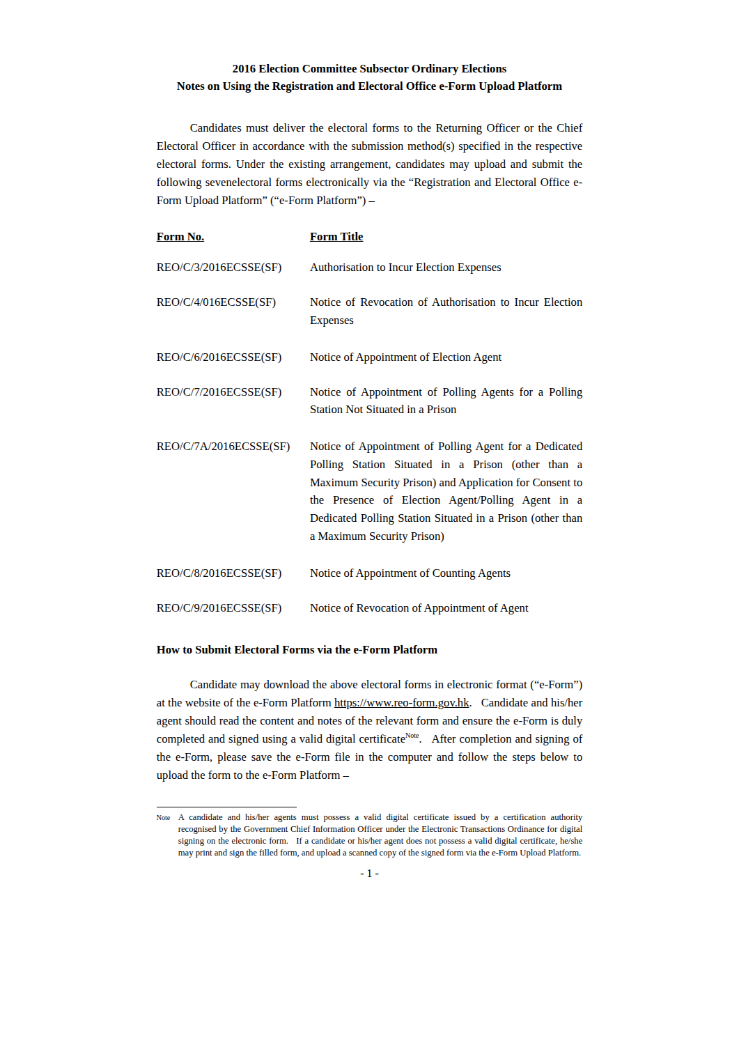2016 Election Committee Subsector Ordinary Elections Notes on Using the Registration and Electoral Office e-Form Upload Platform
Candidates must deliver the electoral forms to the Returning Officer or the Chief Electoral Officer in accordance with the submission method(s) specified in the respective electoral forms. Under the existing arrangement, candidates may upload and submit the following sevenelectoral forms electronically via the “Registration and Electoral Office e-Form Upload Platform” (“e-Form Platform”) –
| Form No. | Form Title |
| --- | --- |
| REO/C/3/2016ECSSE(SF) | Authorisation to Incur Election Expenses |
| REO/C/4/016ECSSE(SF) | Notice of Revocation of Authorisation to Incur Election Expenses |
| REO/C/6/2016ECSSE(SF) | Notice of Appointment of Election Agent |
| REO/C/7/2016ECSSE(SF) | Notice of Appointment of Polling Agents for a Polling Station Not Situated in a Prison |
| REO/C/7A/2016ECSSE(SF) | Notice of Appointment of Polling Agent for a Dedicated Polling Station Situated in a Prison (other than a Maximum Security Prison) and Application for Consent to the Presence of Election Agent/Polling Agent in a Dedicated Polling Station Situated in a Prison (other than a Maximum Security Prison) |
| REO/C/8/2016ECSSE(SF) | Notice of Appointment of Counting Agents |
| REO/C/9/2016ECSSE(SF) | Notice of Revocation of Appointment of Agent |
How to Submit Electoral Forms via the e-Form Platform
Candidate may download the above electoral forms in electronic format (“e-Form”) at the website of the e-Form Platform https://www.reo-form.gov.hk. Candidate and his/her agent should read the content and notes of the relevant form and ensure the e-Form is duly completed and signed using a valid digital certificateNote. After completion and signing of the e-Form, please save the e-Form file in the computer and follow the steps below to upload the form to the e-Form Platform –
Note
A candidate and his/her agents must possess a valid digital certificate issued by a certification authority recognised by the Government Chief Information Officer under the Electronic Transactions Ordinance for digital signing on the electronic form. If a candidate or his/her agent does not possess a valid digital certificate, he/she may print and sign the filled form, and upload a scanned copy of the signed form via the e-Form Upload Platform.
- 1 -